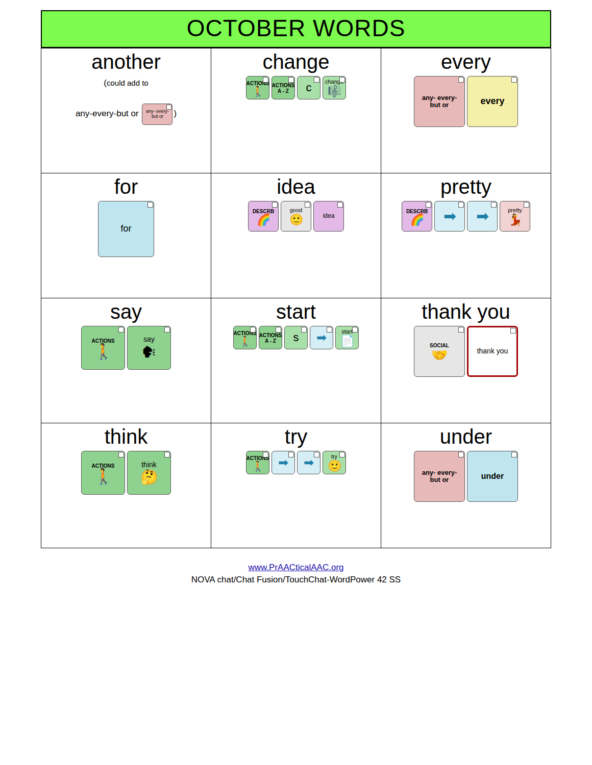OCTOBER WORDS
| another ( could add to any-every-but or any- every- but or ) | change ACTIONS 🚶 ACTIONS A - Z c change 🎼 | every any- every- but or every |
| for for | idea DESCRB 🌈 good 🙂 idea | pretty DESCRB 🌈 ➡ ➡ pretty 💃 |
| say ACTIONS 🚶 say 🗣 | start ACTIONS 🚶 ACTIONS A - Z s ➡ start 📄 | thank you SOCIAL 🤝 thank you |
| think ACTIONS 🚶 think 🤔 | try ACTIONS 🚶 ➡ ➡ try 🙂 | under any- every- but or under |
www.PrAACticalAAC.org
NOVA chat/Chat Fusion/TouchChat-WordPower 42 SS